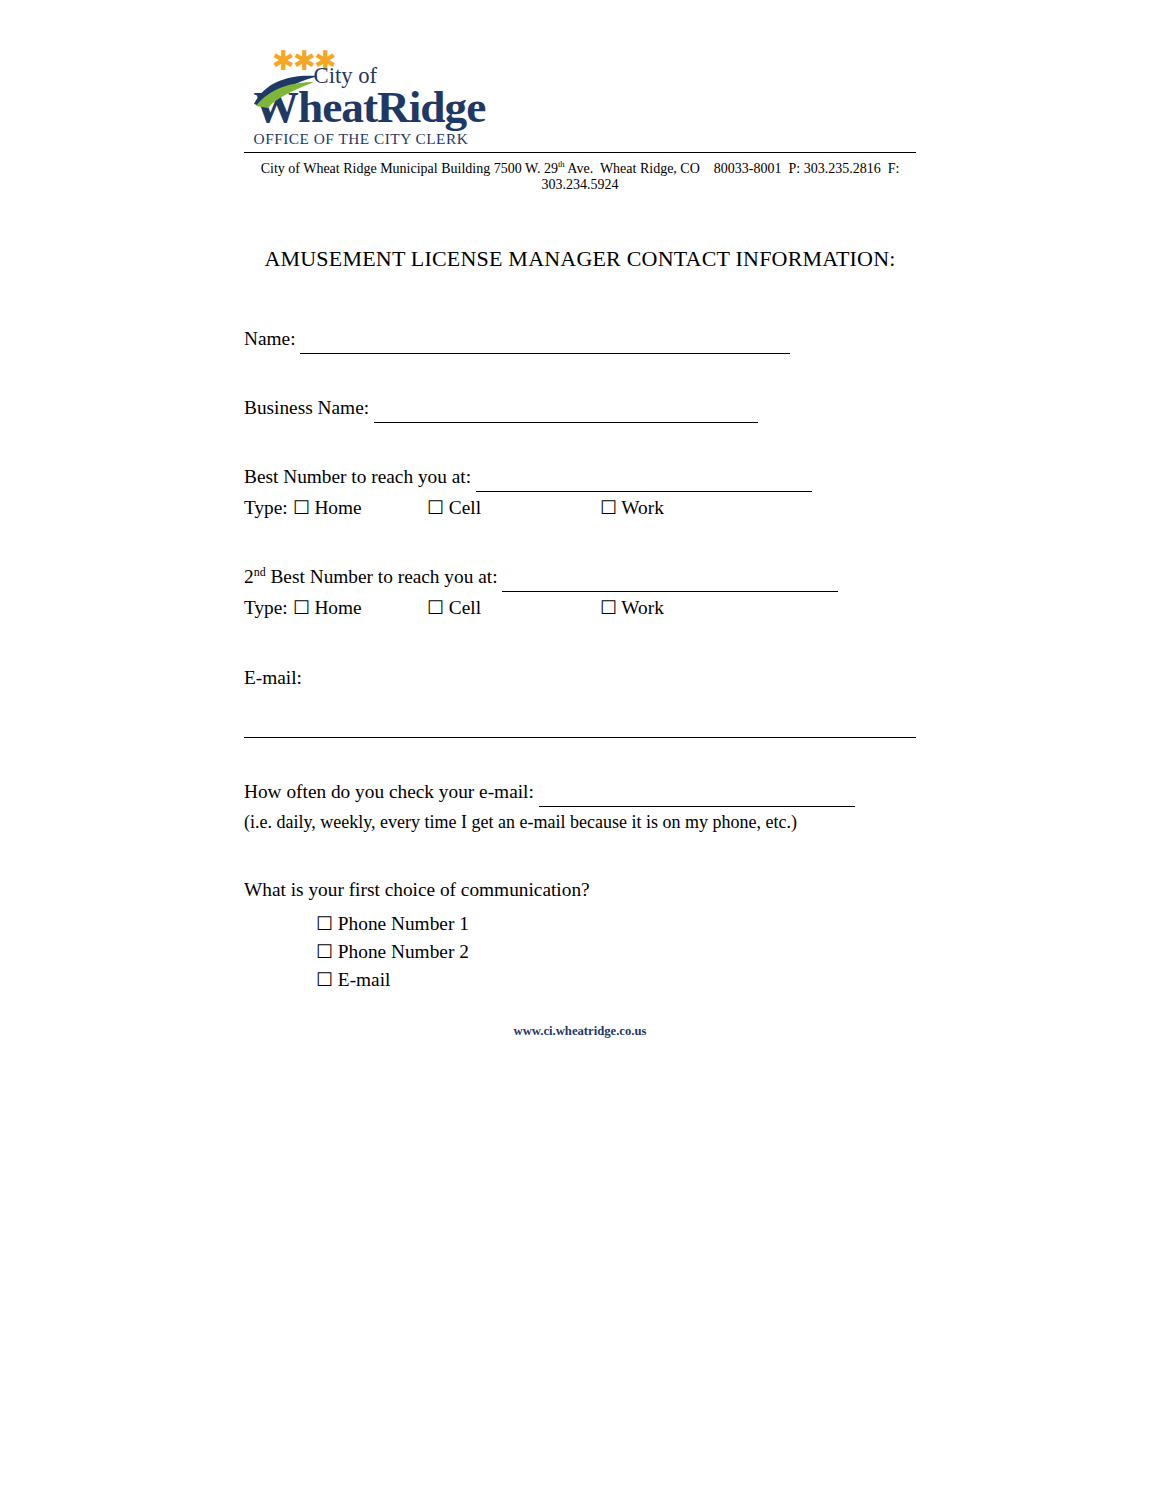✱✱✱ City of WheatRidge OFFICE OF THE CITY CLERK
City of Wheat Ridge Municipal Building 7500 W. 29th Ave. Wheat Ridge, CO 80033-8001 P: 303.235.2816 F: 303.234.5924
AMUSEMENT LICENSE MANAGER CONTACT INFORMATION:
Name:
Business Name:
Best Number to reach you at:
Type: ☐ Home ☐ Cell ☐ Work
2nd Best Number to reach you at:
Type: ☐ Home ☐ Cell ☐ Work
E-mail:
How often do you check your e-mail:
(i.e. daily, weekly, every time I get an e-mail because it is on my phone, etc.)
What is your first choice of communication?
☐ Phone Number 1
☐ Phone Number 2
☐ E-mail
www.ci.wheatridge.co.us